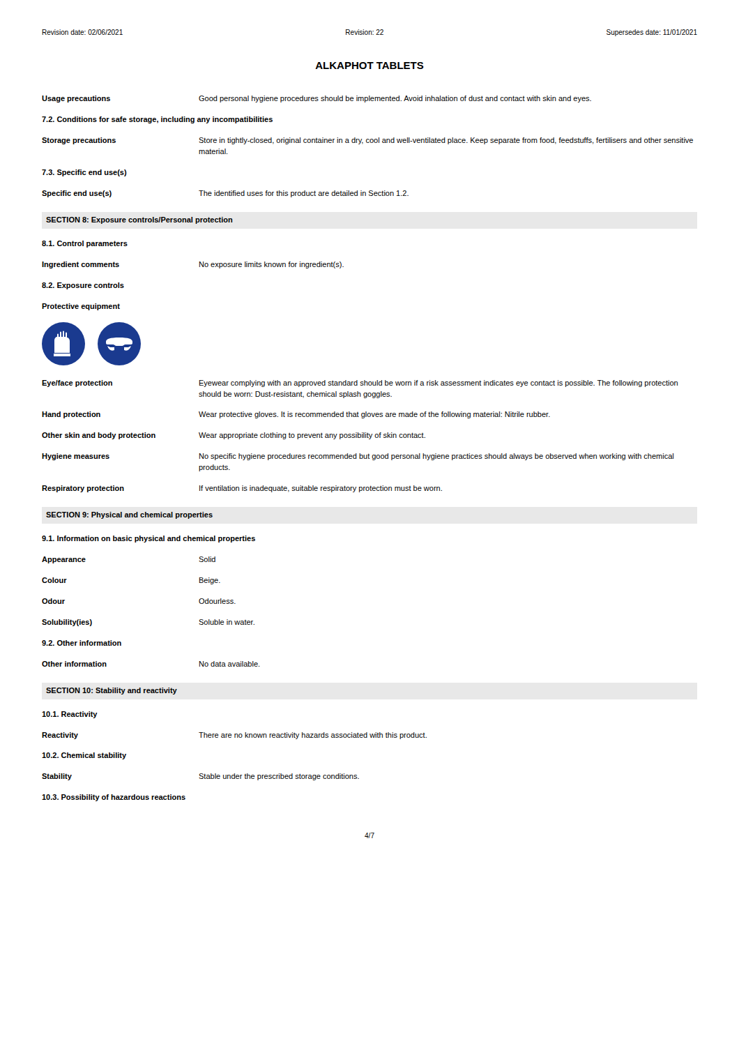Revision date: 02/06/2021 Revision: 22 Supersedes date: 11/01/2021
ALKAPHOT TABLETS
Usage precautions
Good personal hygiene procedures should be implemented. Avoid inhalation of dust and contact with skin and eyes.
7.2. Conditions for safe storage, including any incompatibilities
Storage precautions
Store in tightly-closed, original container in a dry, cool and well-ventilated place. Keep separate from food, feedstuffs, fertilisers and other sensitive material.
7.3. Specific end use(s)
Specific end use(s)
The identified uses for this product are detailed in Section 1.2.
SECTION 8: Exposure controls/Personal protection
8.1. Control parameters
Ingredient comments
No exposure limits known for ingredient(s).
8.2. Exposure controls
Protective equipment
Eye/face protection
Eyewear complying with an approved standard should be worn if a risk assessment indicates eye contact is possible. The following protection should be worn: Dust-resistant, chemical splash goggles.
Hand protection
Wear protective gloves. It is recommended that gloves are made of the following material: Nitrile rubber.
Other skin and body protection
Wear appropriate clothing to prevent any possibility of skin contact.
Hygiene measures
No specific hygiene procedures recommended but good personal hygiene practices should always be observed when working with chemical products.
Respiratory protection
If ventilation is inadequate, suitable respiratory protection must be worn.
SECTION 9: Physical and chemical properties
9.1. Information on basic physical and chemical properties
Appearance
Solid
Colour
Beige.
Odour
Odourless.
Solubility(ies)
Soluble in water.
9.2. Other information
Other information
No data available.
SECTION 10: Stability and reactivity
10.1. Reactivity
Reactivity
There are no known reactivity hazards associated with this product.
10.2. Chemical stability
Stability
Stable under the prescribed storage conditions.
10.3. Possibility of hazardous reactions
4/7